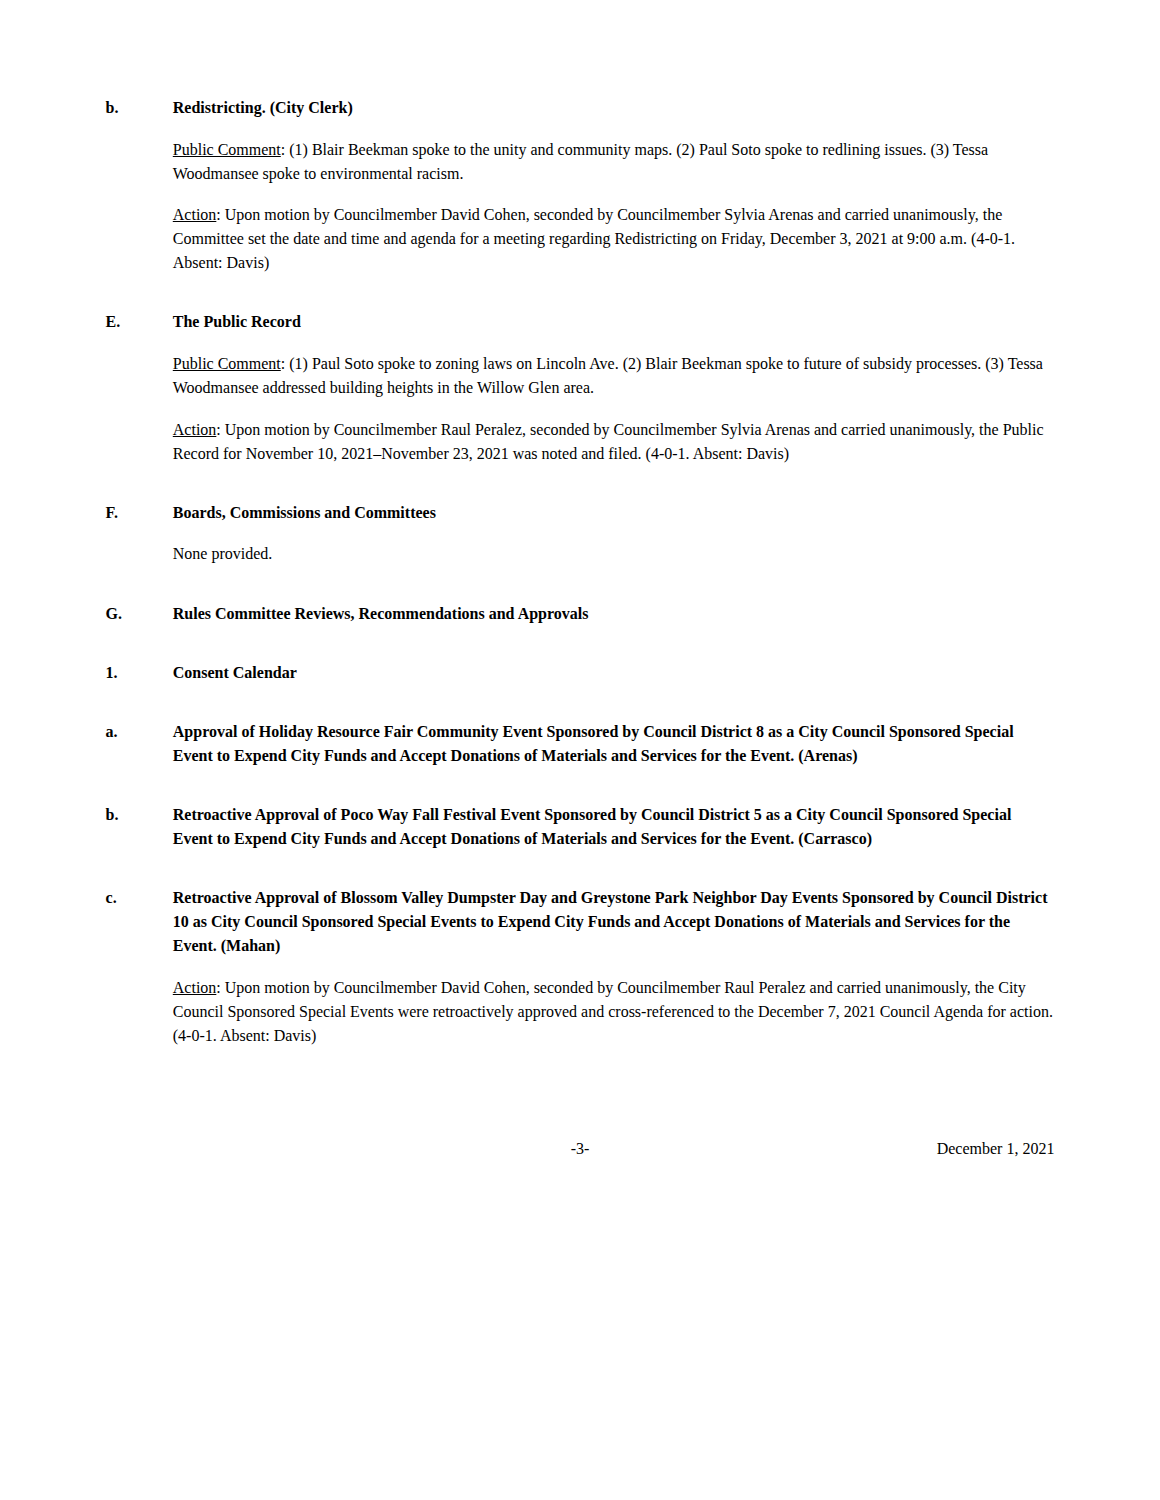b.
Redistricting. (City Clerk)
Public Comment: (1) Blair Beekman spoke to the unity and community maps. (2) Paul Soto spoke to redlining issues. (3) Tessa Woodmansee spoke to environmental racism.
Action: Upon motion by Councilmember David Cohen, seconded by Councilmember Sylvia Arenas and carried unanimously, the Committee set the date and time and agenda for a meeting regarding Redistricting on Friday, December 3, 2021 at 9:00 a.m. (4-0-1. Absent: Davis)
E.
The Public Record
Public Comment: (1) Paul Soto spoke to zoning laws on Lincoln Ave. (2) Blair Beekman spoke to future of subsidy processes. (3) Tessa Woodmansee addressed building heights in the Willow Glen area.
Action: Upon motion by Councilmember Raul Peralez, seconded by Councilmember Sylvia Arenas and carried unanimously, the Public Record for November 10, 2021–November 23, 2021 was noted and filed. (4-0-1. Absent: Davis)
F.
Boards, Commissions and Committees
None provided.
G.
Rules Committee Reviews, Recommendations and Approvals
1.
Consent Calendar
a.
Approval of Holiday Resource Fair Community Event Sponsored by Council District 8 as a City Council Sponsored Special Event to Expend City Funds and Accept Donations of Materials and Services for the Event. (Arenas)
b.
Retroactive Approval of Poco Way Fall Festival Event Sponsored by Council District 5 as a City Council Sponsored Special Event to Expend City Funds and Accept Donations of Materials and Services for the Event. (Carrasco)
c.
Retroactive Approval of Blossom Valley Dumpster Day and Greystone Park Neighbor Day Events Sponsored by Council District 10 as City Council Sponsored Special Events to Expend City Funds and Accept Donations of Materials and Services for the Event. (Mahan)
Action: Upon motion by Councilmember David Cohen, seconded by Councilmember Raul Peralez and carried unanimously, the City Council Sponsored Special Events were retroactively approved and cross-referenced to the December 7, 2021 Council Agenda for action. (4-0-1. Absent: Davis)
-3-
December 1, 2021